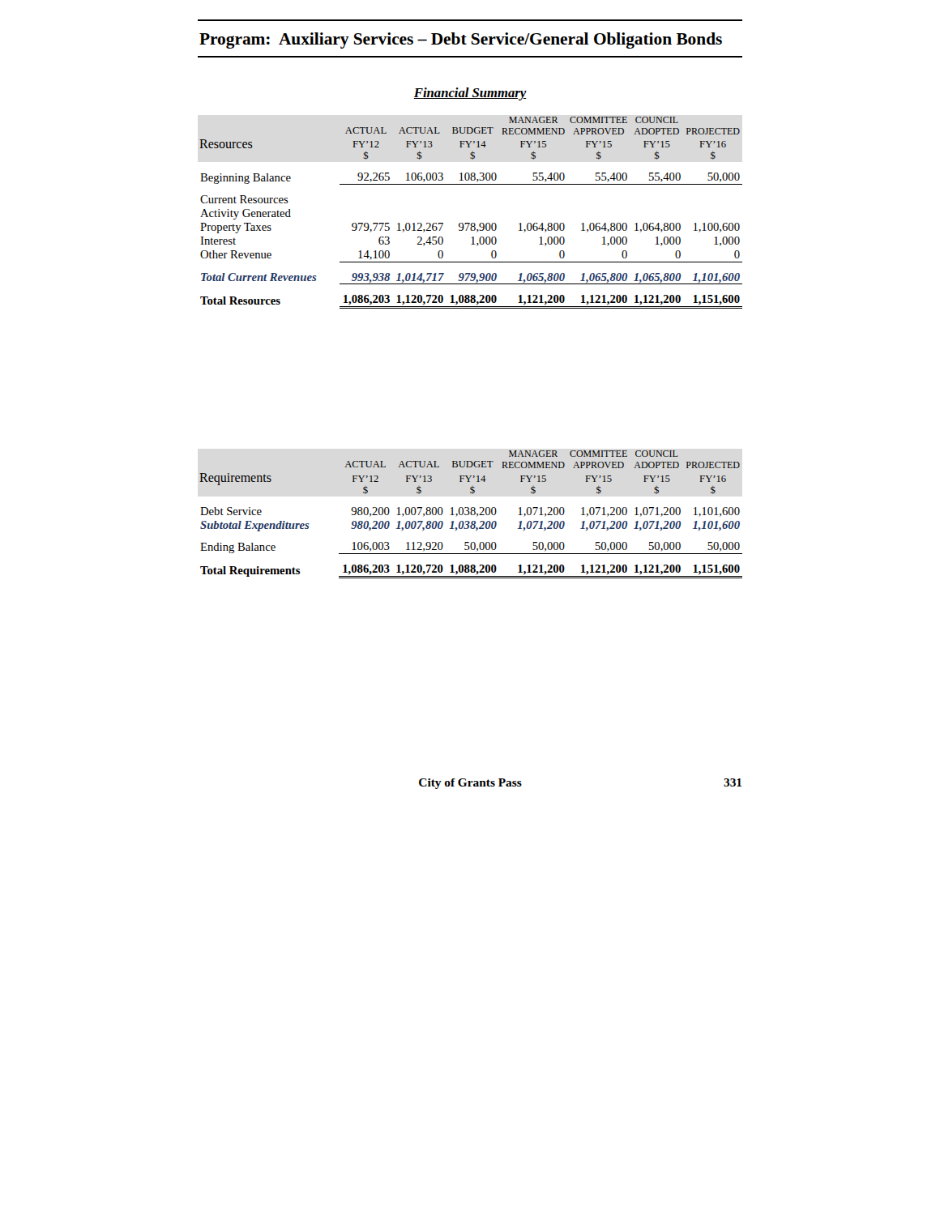Program: Auxiliary Services – Debt Service/General Obligation Bonds
Financial Summary
| | | | | MANAGER | COMMITTEE | COUNCIL | |
| | ACTUAL | ACTUAL | BUDGET | RECOMMEND | APPROVED | ADOPTED | PROJECTED |
| Resources | FY’12 | FY’13 | FY’14 | FY’15 | FY’15 | FY’15 | FY’16 |
| | $ | $ | $ | $ | $ | $ | $ |
| Beginning Balance | 92,265 | 106,003 | 108,300 | 55,400 | 55,400 | 55,400 | 50,000 |
| Current Resources | |
| Activity Generated | |
| Property Taxes | 979,775 | 1,012,267 | 978,900 | 1,064,800 | 1,064,800 | 1,064,800 | 1,100,600 |
| Interest | 63 | 2,450 | 1,000 | 1,000 | 1,000 | 1,000 | 1,000 |
| Other Revenue | 14,100 | 0 | 0 | 0 | 0 | 0 | 0 |
| Total Current Revenues | 993,938 | 1,014,717 | 979,900 | 1,065,800 | 1,065,800 | 1,065,800 | 1,101,600 |
| Total Resources | 1,086,203 | 1,120,720 | 1,088,200 | 1,121,200 | 1,121,200 | 1,121,200 | 1,151,600 |
| | | | | MANAGER | COMMITTEE | COUNCIL | |
| | ACTUAL | ACTUAL | BUDGET | RECOMMEND | APPROVED | ADOPTED | PROJECTED |
| Requirements | FY’12 | FY’13 | FY’14 | FY’15 | FY’15 | FY’15 | FY’16 |
| | $ | $ | $ | $ | $ | $ | $ |
| Debt Service | 980,200 | 1,007,800 | 1,038,200 | 1,071,200 | 1,071,200 | 1,071,200 | 1,101,600 |
| Subtotal Expenditures | 980,200 | 1,007,800 | 1,038,200 | 1,071,200 | 1,071,200 | 1,071,200 | 1,101,600 |
| Ending Balance | 106,003 | 112,920 | 50,000 | 50,000 | 50,000 | 50,000 | 50,000 |
| Total Requirements | 1,086,203 | 1,120,720 | 1,088,200 | 1,121,200 | 1,121,200 | 1,121,200 | 1,151,600 |
City of Grants Pass
331